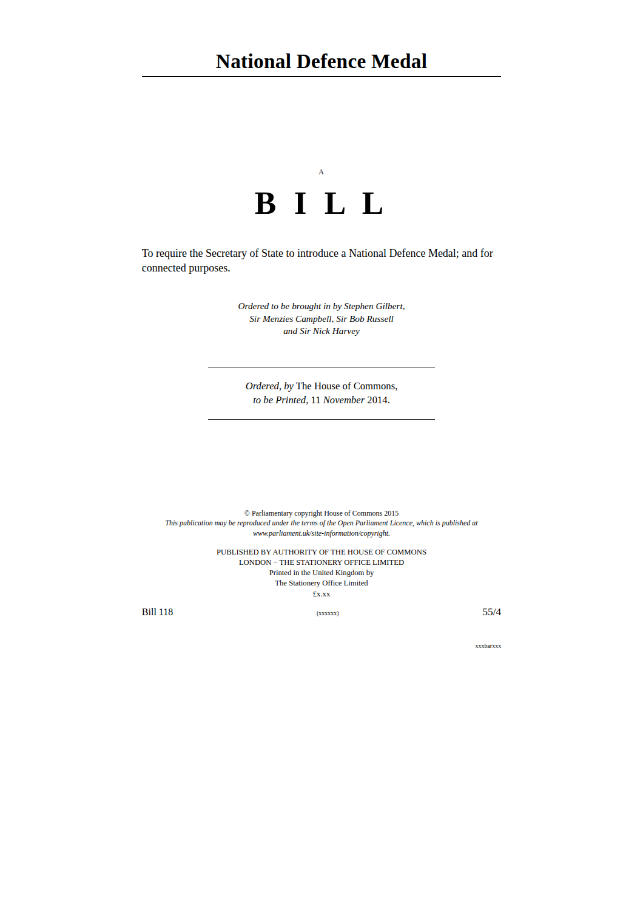National Defence Medal
A
B I L L
To require the Secretary of State to introduce a National Defence Medal; and for connected purposes.
Ordered to be brought in by Stephen Gilbert,
Sir Menzies Campbell, Sir Bob Russell
and Sir Nick Harvey
Ordered, by The House of Commons,
to be Printed, 11 November 2014.
© Parliamentary copyright House of Commons 2015
This publication may be reproduced under the terms of the Open Parliament Licence, which is published at www.parliament.uk/site-information/copyright.
PUBLISHED BY AUTHORITY OF THE HOUSE OF COMMONS
LONDON − THE STATIONERY OFFICE LIMITED
Printed in the United Kingdom by
The Stationery Office Limited
£x.xx
Bill 118 (xxxxxx) 55/4
xxxbarxxx